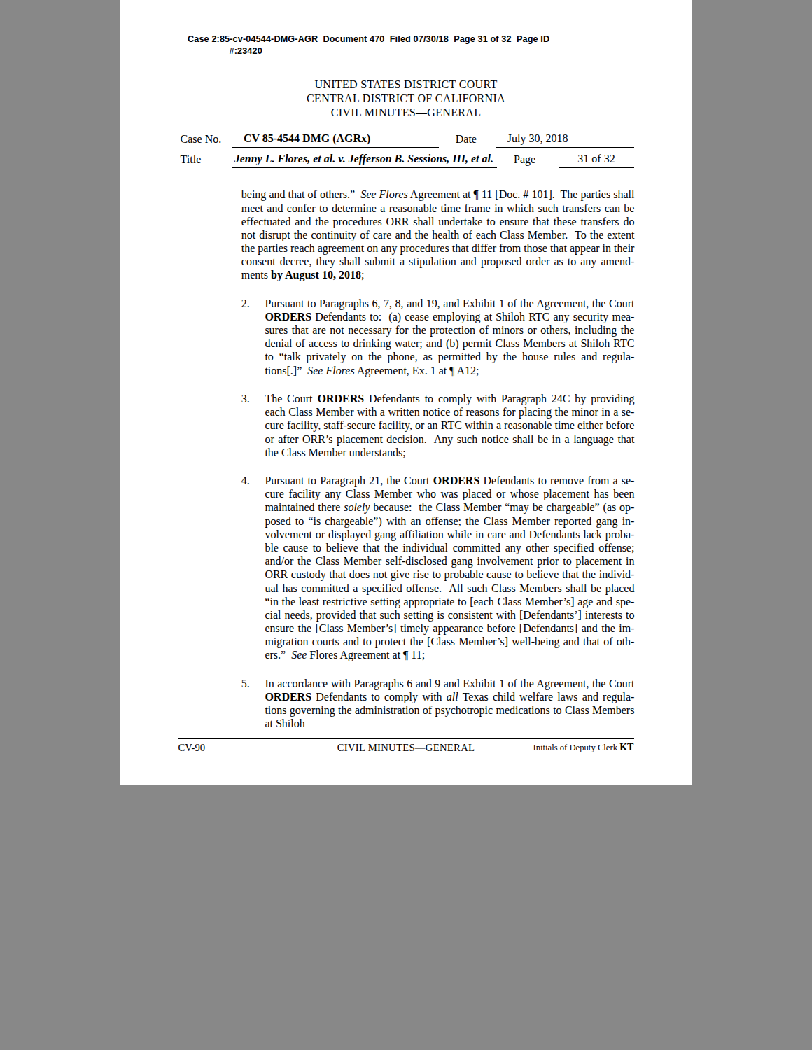Case 2:85-cv-04544-DMG-AGR Document 470 Filed 07/30/18 Page 31 of 32 Page ID
#:23420
UNITED STATES DISTRICT COURT
CENTRAL DISTRICT OF CALIFORNIA
CIVIL MINUTES—GENERAL
| Case No. | CV 85-4544 DMG (AGRx) | Date | July 30, 2018 |
| Title | Jenny L. Flores, et al. v. Jefferson B. Sessions, III, et al. | Page | 31 of 32 |
being and that of others.” See Flores Agreement at ¶ 11 [Doc. # 101]. The parties shall meet and confer to determine a reasonable time frame in which such transfers can be effectuated and the procedures ORR shall undertake to ensure that these transfers do not disrupt the continuity of care and the health of each Class Member. To the extent the parties reach agreement on any procedures that differ from those that appear in their consent decree, they shall submit a stipulation and proposed order as to any amendments by August 10, 2018;
2. Pursuant to Paragraphs 6, 7, 8, and 19, and Exhibit 1 of the Agreement, the Court ORDERS Defendants to: (a) cease employing at Shiloh RTC any security measures that are not necessary for the protection of minors or others, including the denial of access to drinking water; and (b) permit Class Members at Shiloh RTC to “talk privately on the phone, as permitted by the house rules and regulations[.]” See Flores Agreement, Ex. 1 at ¶ A12;
3. The Court ORDERS Defendants to comply with Paragraph 24C by providing each Class Member with a written notice of reasons for placing the minor in a secure facility, staff-secure facility, or an RTC within a reasonable time either before or after ORR’s placement decision. Any such notice shall be in a language that the Class Member understands;
4. Pursuant to Paragraph 21, the Court ORDERS Defendants to remove from a secure facility any Class Member who was placed or whose placement has been maintained there solely because: the Class Member “may be chargeable” (as opposed to “is chargeable”) with an offense; the Class Member reported gang involvement or displayed gang affiliation while in care and Defendants lack probable cause to believe that the individual committed any other specified offense; and/or the Class Member self-disclosed gang involvement prior to placement in ORR custody that does not give rise to probable cause to believe that the individual has committed a specified offense. All such Class Members shall be placed “in the least restrictive setting appropriate to [each Class Member’s] age and special needs, provided that such setting is consistent with [Defendants’] interests to ensure the [Class Member’s] timely appearance before [Defendants] and the immigration courts and to protect the [Class Member’s] well-being and that of others.” See Flores Agreement at ¶ 11;
5. In accordance with Paragraphs 6 and 9 and Exhibit 1 of the Agreement, the Court ORDERS Defendants to comply with all Texas child welfare laws and regulations governing the administration of psychotropic medications to Class Members at Shiloh
| CV-90 | CIVIL MINUTES—GENERAL | Initials of Deputy Clerk KT |